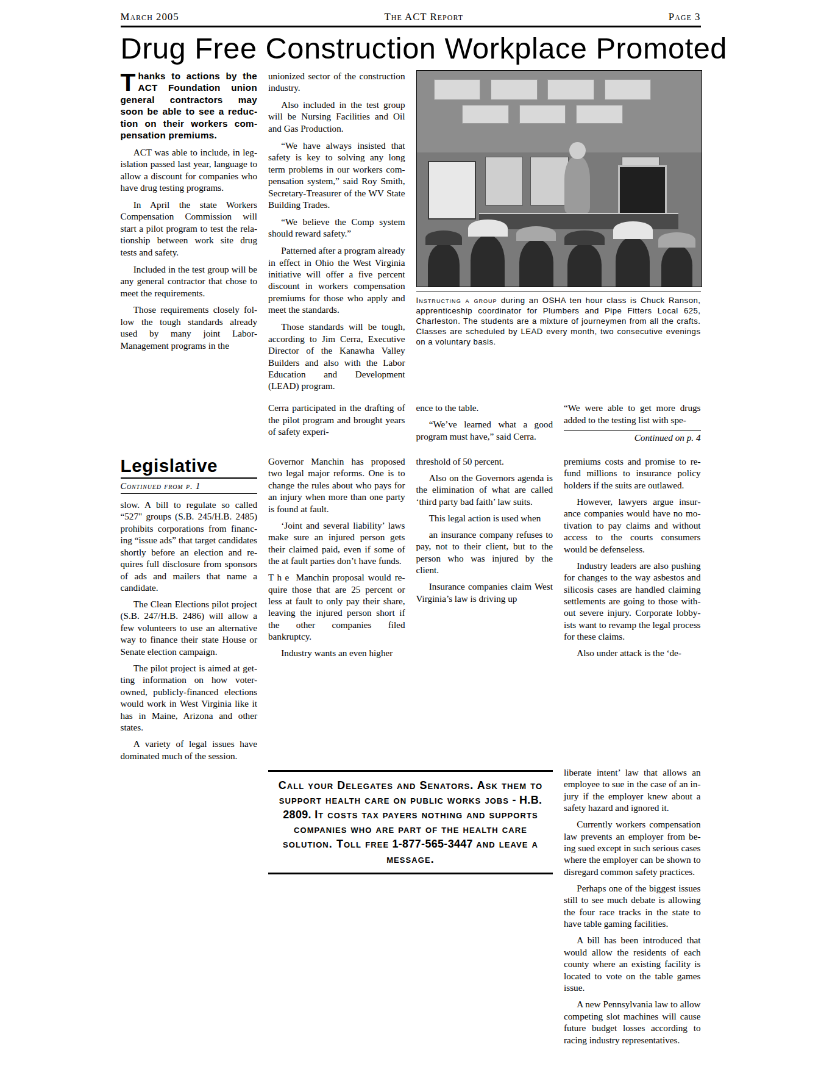March 2005
The ACT Report
Page 3
Drug Free Construction Workplace Promoted
Thanks to actions by the ACT Foundation union general contractors may soon be able to see a reduction on their workers compensation premiums.
ACT was able to include, in legislation passed last year, language to allow a discount for companies who have drug testing programs.
In April the state Workers Compensation Commission will start a pilot program to test the relationship between work site drug tests and safety.
Included in the test group will be any general contractor that chose to meet the requirements.
Those requirements closely follow the tough standards already used by many joint Labor-Management programs in the
unionized sector of the construction industry.
Also included in the test group will be Nursing Facilities and Oil and Gas Production.
“We have always insisted that safety is key to solving any long term problems in our workers compensation system,” said Roy Smith, Secretary-Treasurer of the WV State Building Trades.
“We believe the Comp system should reward safety.”
Patterned after a program already in effect in Ohio the West Virginia initiative will offer a five percent discount in workers compensation premiums for those who apply and meet the standards.
Those standards will be tough, according to Jim Cerra, Executive Director of the Kanawha Valley Builders and also with the Labor Education and Development (LEAD) program.
Instructing a group during an OSHA ten hour class is Chuck Ranson, apprenticeship coordinator for Plumbers and Pipe Fitters Local 625, Charleston. The students are a mixture of journeymen from all the crafts. Classes are scheduled by LEAD every month, two consecutive evenings on a voluntary basis.
Cerra participated in the drafting of the pilot program and brought years of safety experi-
ence to the table.
“We’ve learned what a good program must have,” said Cerra.
“We were able to get more drugs added to the testing list with spe-
Continued on p. 4
Legislative
Continued from p. 1
slow. A bill to regulate so called “527" groups (S.B. 245/H.B. 2485) prohibits corporations from financing “issue ads” that target candidates shortly before an election and requires full disclosure from sponsors of ads and mailers that name a candidate.
The Clean Elections pilot project (S.B. 247/H.B. 2486) will allow a few volunteers to use an alternative way to finance their state House or Senate election campaign.
The pilot project is aimed at getting information on how voter-owned, publicly-financed elections would work in West Virginia like it has in Maine, Arizona and other states.
A variety of legal issues have dominated much of the session.
Governor Manchin has proposed two legal major reforms. One is to change the rules about who pays for an injury when more than one party is found at fault.
‘Joint and several liability’ laws make sure an injured person gets their claimed paid, even if some of the at fault parties don’t have funds.
The Manchin proposal would require those that are 25 percent or less at fault to only pay their share, leaving the injured person short if the other companies filed bankruptcy.
Industry wants an even higher
threshold of 50 percent.
Also on the Governors agenda is the elimination of what are called ‘third party bad faith’ law suits.
This legal action is used when
an insurance company refuses to pay, not to their client, but to the person who was injured by the client.
Insurance companies claim West Virginia’s law is driving up
premiums costs and promise to refund millions to insurance policy holders if the suits are outlawed.
However, lawyers argue insurance companies would have no motivation to pay claims and without access to the courts consumers would be defenseless.
Industry leaders are also pushing for changes to the way asbestos and silicosis cases are handled claiming settlements are going to those without severe injury. Corporate lobbyists want to revamp the legal process for these claims.
Also under attack is the ‘de-
Call your Delegates and Senators. Ask them to support health care on public works jobs - H.B. 2809. It costs tax payers nothing and supports companies who are part of the health care solution. Toll free 1-877-565-3447 and leave a message.
liberate intent’ law that allows an employee to sue in the case of an injury if the employer knew about a safety hazard and ignored it.
Currently workers compensation law prevents an employer from being sued except in such serious cases where the employer can be shown to disregard common safety practices.
Perhaps one of the biggest issues still to see much debate is allowing the four race tracks in the state to have table gaming facilities.
A bill has been introduced that would allow the residents of each county where an existing facility is located to vote on the table games issue.
A new Pennsylvania law to allow competing slot machines will cause future budget losses according to racing industry representatives.